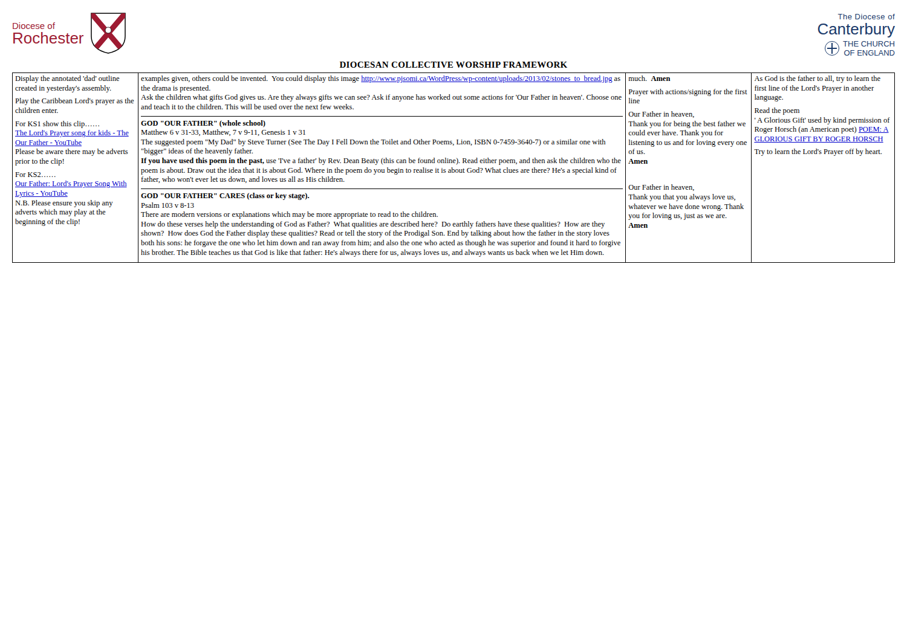Diocese of Rochester
The Diocese of
Canterbury
THE CHURCH
OF ENGLAND
DIOCESAN COLLECTIVE WORSHIP FRAMEWORK
| Display the annotated 'dad' outline created in yesterday's assembly. Play the Caribbean Lord's prayer as the children enter. For KS1 show this clip…… The Lord's Prayer song for kids - The Our Father - YouTube Please be aware there may be adverts prior to the clip! For KS2…… Our Father: Lord's Prayer Song With Lyrics - YouTube N.B. Please ensure you skip any adverts which may play at the beginning of the clip! | examples given, others could be invented. You could display this image http://www.pjsomi.ca/WordPress/wp-content/uploads/2013/02/stones_to_bread.jpg as the drama is presented. Ask the children what gifts God gives us. Are they always gifts we can see? Ask if anyone has worked out some actions for 'Our Father in heaven'. Choose one and teach it to the children. This will be used over the next few weeks. GOD "OUR FATHER" (whole school) Matthew 6 v 31-33, Matthew, 7 v 9-11, Genesis 1 v 31 The suggested poem "My Dad" by Steve Turner (See The Day I Fell Down the Toilet and Other Poems, Lion, ISBN 0-7459-3640-7) or a similar one with "bigger" ideas of the heavenly father. If you have used this poem in the past, use 'I've a father' by Rev. Dean Beaty (this can be found online). Read either poem, and then ask the children who the poem is about. Draw out the idea that it is about God. Where in the poem do you begin to realise it is about God? What clues are there? He's a special kind of father, who won't ever let us down, and loves us all as His children. GOD "OUR FATHER" CARES (class or key stage). Psalm 103 v 8-13 There are modern versions or explanations which may be more appropriate to read to the children. How do these verses help the understanding of God as Father? What qualities are described here? Do earthly fathers have these qualities? How are they shown? How does God the Father display these qualities? Read or tell the story of the Prodigal Son. End by talking about how the father in the story loves both his sons: he forgave the one who let him down and ran away from him; and also the one who acted as though he was superior and found it hard to forgive his brother. The Bible teaches us that God is like that father: He's always there for us, always loves us, and always wants us back when we let Him down. | much. Amen Prayer with actions/signing for the first line Our Father in heaven, Thank you for being the best father we could ever have. Thank you for listening to us and for loving every one of us. Amen Our Father in heaven, Thank you that you always love us, whatever we have done wrong. Thank you for loving us, just as we are. Amen | As God is the father to all, try to learn the first line of the Lord's Prayer in another language. Read the poem ' A Glorious Gift' used by kind permission of Roger Horsch (an American poet) POEM: A GLORIOUS GIFT BY ROGER HORSCH Try to learn the Lord's Prayer off by heart. |